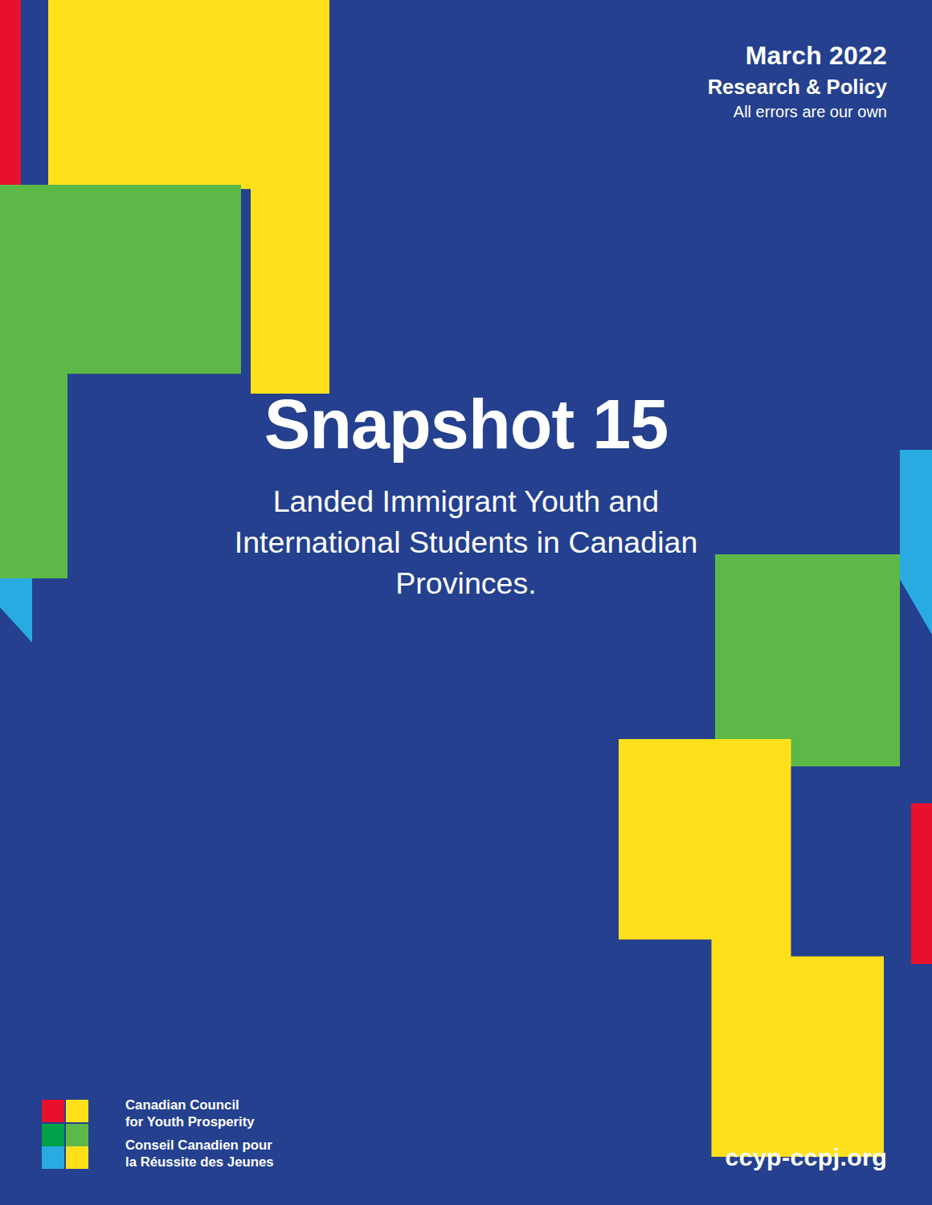March 2022
Research & Policy
All errors are our own
Snapshot 15
Landed Immigrant Youth and International Students in Canadian Provinces.
Canadian Council
for Youth Prosperity
Conseil Canadien pour
la Réussite des Jeunes
ccyp-ccpj.org